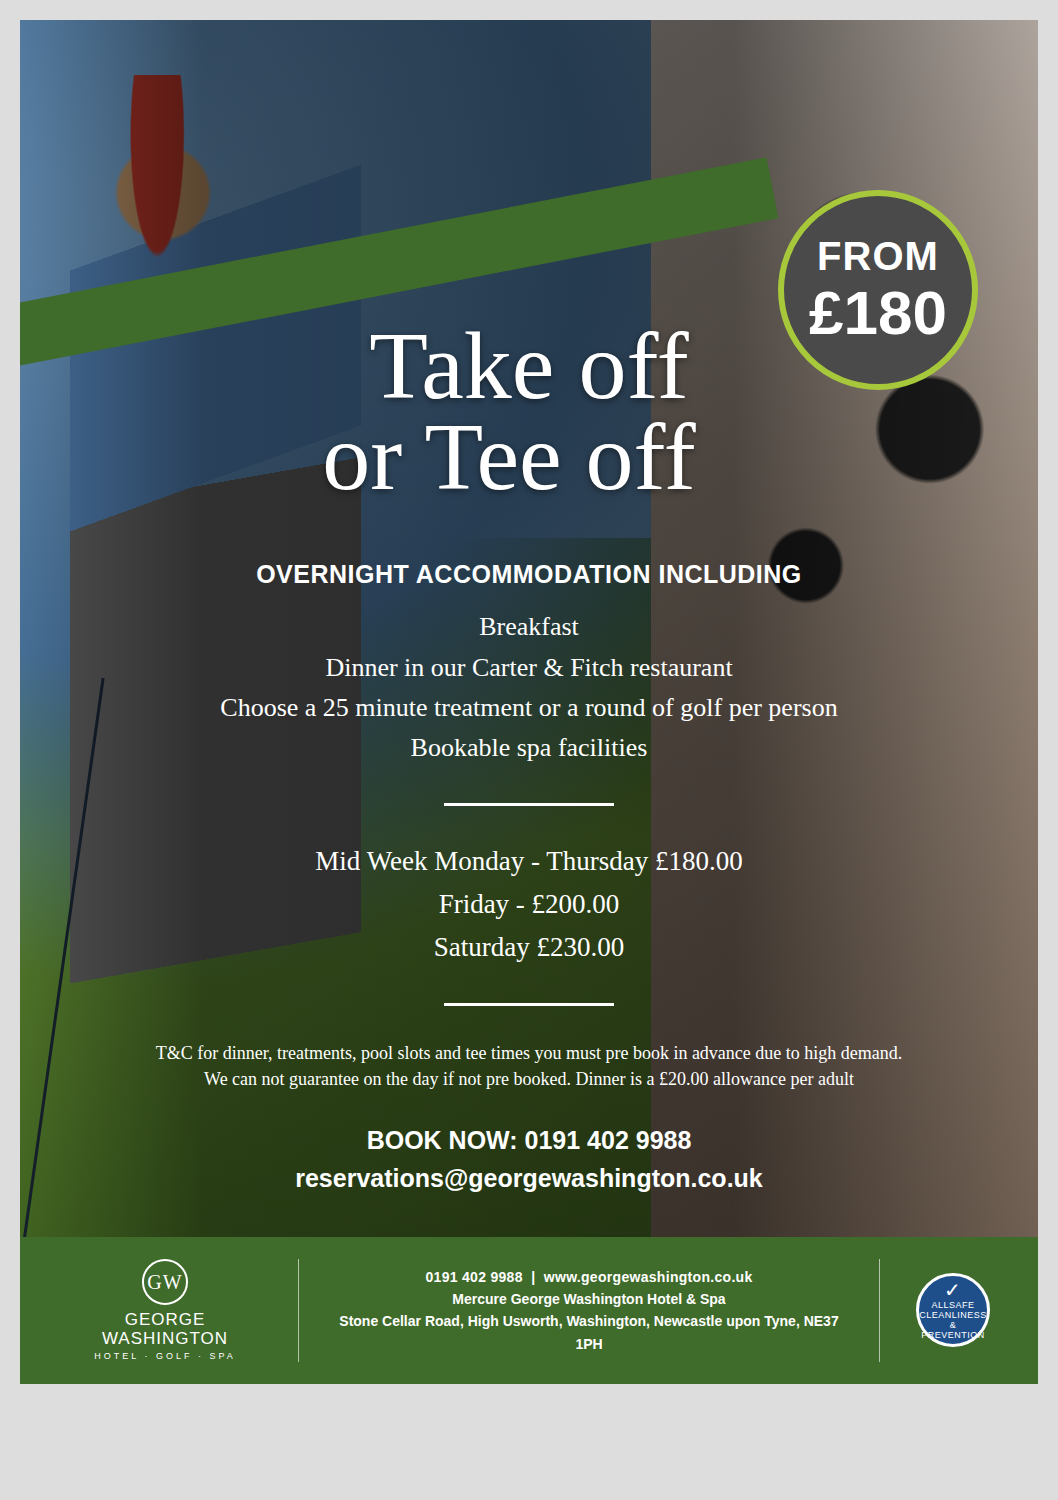FROM £180
Take offor Tee off
OVERNIGHT ACCOMMODATION INCLUDING
Breakfast
Dinner in our Carter & Fitch restaurant
Choose a 25 minute treatment or a round of golf per person
Bookable spa facilities
Mid Week Monday - Thursday £180.00
Friday - £200.00
Saturday £230.00
T&C for dinner, treatments, pool slots and tee times you must pre book in advance due to high demand. We can not guarantee on the day if not pre booked. Dinner is a £20.00 allowance per adult
BOOK NOW: 0191 402 9988
reservations@georgewashington.co.uk
GW GEORGE WASHINGTON HOTEL · GOLF · SPA
0191 402 9988 | www.georgewashington.co.uk
Mercure George Washington Hotel & Spa
Stone Cellar Road, High Usworth, Washington, Newcastle upon Tyne, NE37 1PH
✓ ALLSAFE CLEANLINESS & PREVENTION